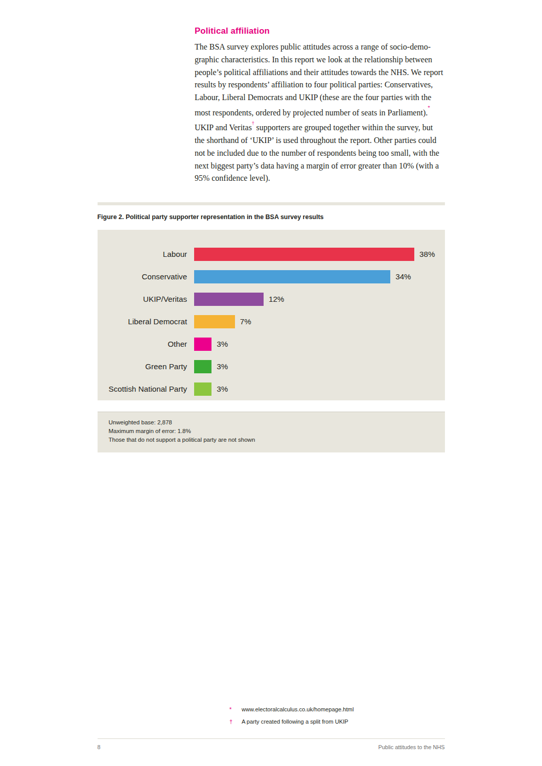Political affiliation
The BSA survey explores public attitudes across a range of socio-demographic characteristics. In this report we look at the relationship between people’s political affiliations and their attitudes towards the NHS. We report results by respondents’ affiliation to four political parties: Conservatives, Labour, Liberal Democrats and UKIP (these are the four parties with the most respondents, ordered by projected number of seats in Parliament).* UKIP and Veritas† supporters are grouped together within the survey, but the shorthand of ‘UKIP’ is used throughout the report. Other parties could not be included due to the number of respondents being too small, with the next biggest party’s data having a margin of error greater than 10% (with a 95% confidence level).
Figure 2. Political party supporter representation in the BSA survey results
Political party supporter representation in the BSA survey results, percentage of respondents
| Labour | 38% |
| Conservative | 34% |
| UKIP/Veritas | 12% |
| Liberal Democrat | 7% |
| Other | 3% |
| Green Party | 3% |
| Scottish National Party | 3% |
Unweighted base: 2,878
Maximum margin of error: 1.8%
Those that do not support a political party are not shown
*www.electoralcalculus.co.uk/homepage.html
†A party created following a split from UKIP
8 Public attitudes to the NHS